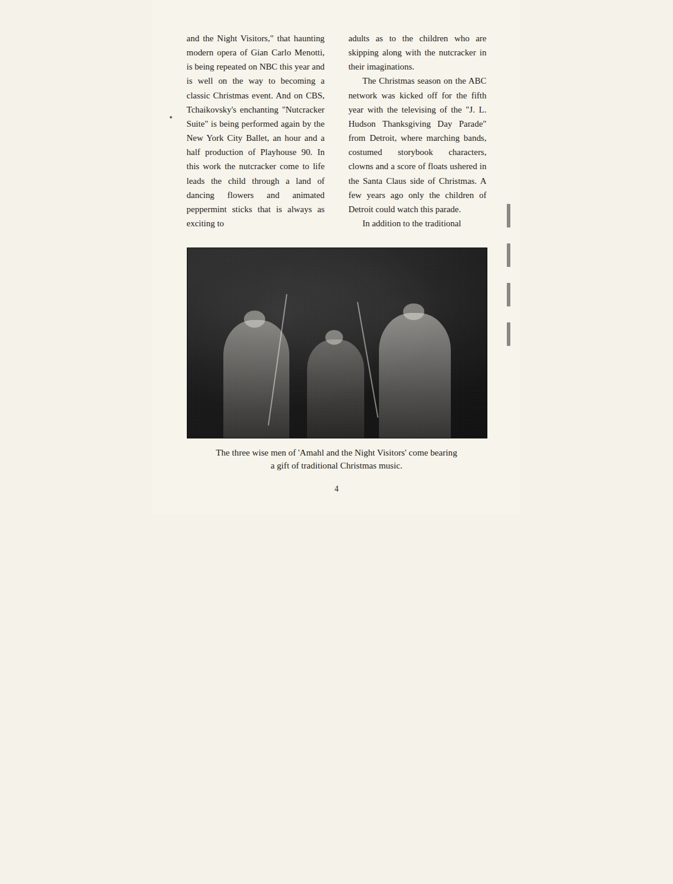and the Night Visitors," that haunting modern opera of Gian Carlo Menotti, is being repeated on NBC this year and is well on the way to becoming a classic Christmas event. And on CBS, Tchaikovsky's enchanting "Nutcracker Suite" is being performed again by the New York City Ballet, an hour and a half production of Playhouse 90. In this work the nutcracker come to life leads the child through a land of dancing flowers and animated peppermint sticks that is always as exciting to
adults as to the children who are skipping along with the nutcracker in their imaginations.
The Christmas season on the ABC network was kicked off for the fifth year with the televising of the "J. L. Hudson Thanksgiving Day Parade" from Detroit, where marching bands, costumed storybook characters, clowns and a score of floats ushered in the Santa Claus side of Christmas. A few years ago only the children of Detroit could watch this parade.
In addition to the traditional
The three wise men of 'Amahl and the Night Visitors' come bearing
a gift of traditional Christmas music.
4